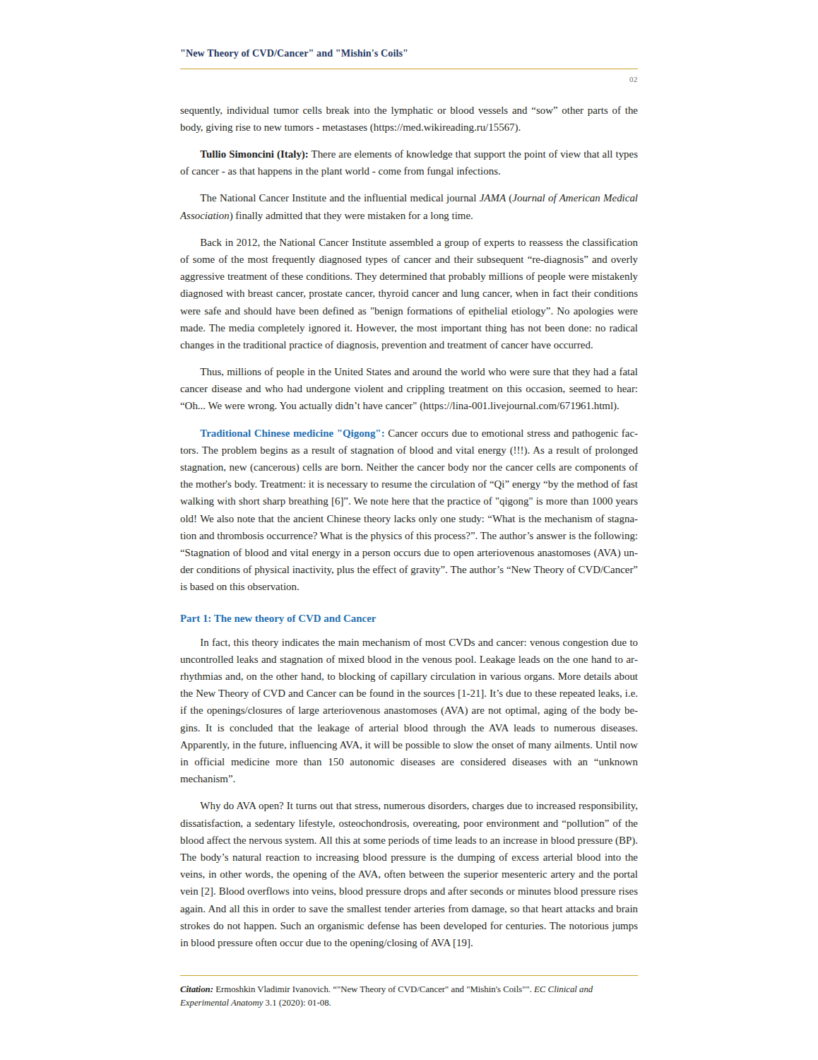"New Theory of CVD/Cancer" and "Mishin's Coils"
02
sequently, individual tumor cells break into the lymphatic or blood vessels and “sow” other parts of the body, giving rise to new tumors - metastases (https://med.wikireading.ru/15567).
Tullio Simoncini (Italy): There are elements of knowledge that support the point of view that all types of cancer - as that happens in the plant world - come from fungal infections.
The National Cancer Institute and the influential medical journal JAMA (Journal of American Medical Association) finally admitted that they were mistaken for a long time.
Back in 2012, the National Cancer Institute assembled a group of experts to reassess the classification of some of the most frequently diagnosed types of cancer and their subsequent “re-diagnosis” and overly aggressive treatment of these conditions. They determined that probably millions of people were mistakenly diagnosed with breast cancer, prostate cancer, thyroid cancer and lung cancer, when in fact their conditions were safe and should have been defined as "benign formations of epithelial etiology”. No apologies were made. The media completely ignored it. However, the most important thing has not been done: no radical changes in the traditional practice of diagnosis, prevention and treatment of cancer have occurred.
Thus, millions of people in the United States and around the world who were sure that they had a fatal cancer disease and who had undergone violent and crippling treatment on this occasion, seemed to hear: “Oh... We were wrong. You actually didn’t have cancer" (https://lina-001.livejournal.com/671961.html).
Traditional Chinese medicine "Qigong": Cancer occurs due to emotional stress and pathogenic factors. The problem begins as a result of stagnation of blood and vital energy (!!!). As a result of prolonged stagnation, new (cancerous) cells are born. Neither the cancer body nor the cancer cells are components of the mother's body. Treatment: it is necessary to resume the circulation of “Qi” energy “by the method of fast walking with short sharp breathing [6]”. We note here that the practice of "qigong" is more than 1000 years old! We also note that the ancient Chinese theory lacks only one study: “What is the mechanism of stagnation and thrombosis occurrence? What is the physics of this process?”. The author’s answer is the following: “Stagnation of blood and vital energy in a person occurs due to open arteriovenous anastomoses (AVA) under conditions of physical inactivity, plus the effect of gravity”. The author’s “New Theory of CVD/Cancer” is based on this observation.
Part 1: The new theory of CVD and Cancer
In fact, this theory indicates the main mechanism of most CVDs and cancer: venous congestion due to uncontrolled leaks and stagnation of mixed blood in the venous pool. Leakage leads on the one hand to arrhythmias and, on the other hand, to blocking of capillary circulation in various organs. More details about the New Theory of CVD and Cancer can be found in the sources [1-21]. It’s due to these repeated leaks, i.e. if the openings/closures of large arteriovenous anastomoses (AVA) are not optimal, aging of the body begins. It is concluded that the leakage of arterial blood through the AVA leads to numerous diseases. Apparently, in the future, influencing AVA, it will be possible to slow the onset of many ailments. Until now in official medicine more than 150 autonomic diseases are considered diseases with an “unknown mechanism”.
Why do AVA open? It turns out that stress, numerous disorders, charges due to increased responsibility, dissatisfaction, a sedentary lifestyle, osteochondrosis, overeating, poor environment and “pollution” of the blood affect the nervous system. All this at some periods of time leads to an increase in blood pressure (BP). The body’s natural reaction to increasing blood pressure is the dumping of excess arterial blood into the veins, in other words, the opening of the AVA, often between the superior mesenteric artery and the portal vein [2]. Blood overflows into veins, blood pressure drops and after seconds or minutes blood pressure rises again. And all this in order to save the smallest tender arteries from damage, so that heart attacks and brain strokes do not happen. Such an organismic defense has been developed for centuries. The notorious jumps in blood pressure often occur due to the opening/closing of AVA [19].
Citation: Ermoshkin Vladimir Ivanovich. “"New Theory of CVD/Cancer" and "Mishin's Coils"". EC Clinical and Experimental Anatomy 3.1 (2020): 01-08.